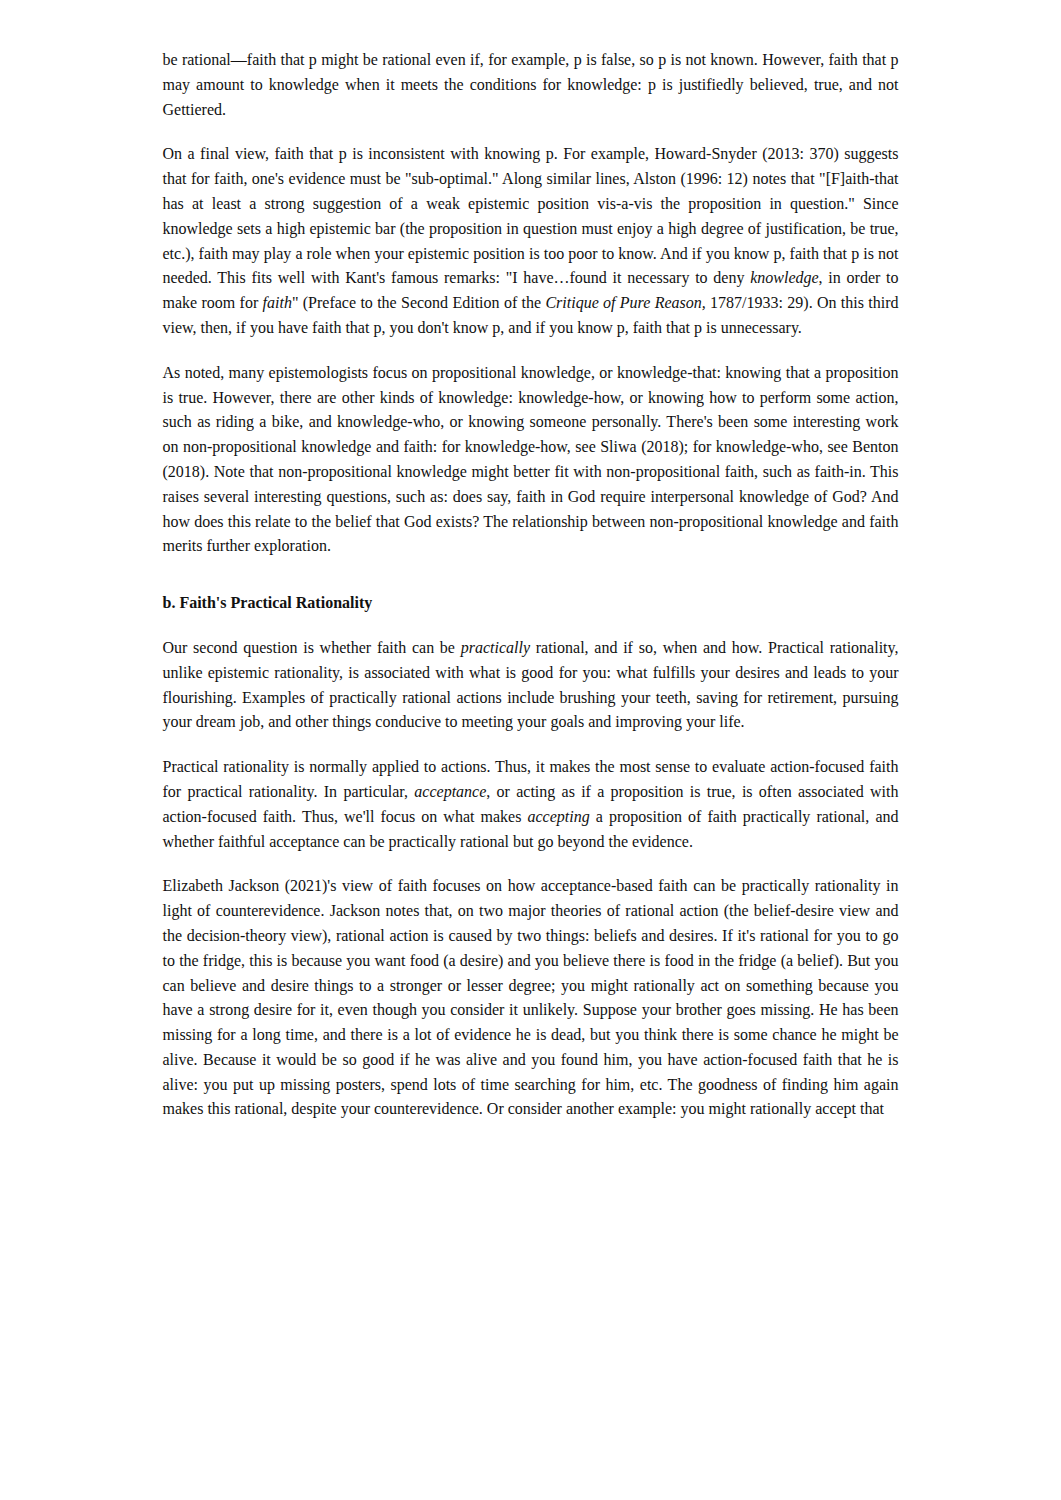be rational—faith that p might be rational even if, for example, p is false, so p is not known. However, faith that p may amount to knowledge when it meets the conditions for knowledge: p is justifiedly believed, true, and not Gettiered.
On a final view, faith that p is inconsistent with knowing p. For example, Howard-Snyder (2013: 370) suggests that for faith, one's evidence must be "sub-optimal." Along similar lines, Alston (1996: 12) notes that "[F]aith-that has at least a strong suggestion of a weak epistemic position vis-a-vis the proposition in question." Since knowledge sets a high epistemic bar (the proposition in question must enjoy a high degree of justification, be true, etc.), faith may play a role when your epistemic position is too poor to know. And if you know p, faith that p is not needed. This fits well with Kant's famous remarks: "I have…found it necessary to deny knowledge, in order to make room for faith" (Preface to the Second Edition of the Critique of Pure Reason, 1787/1933: 29). On this third view, then, if you have faith that p, you don't know p, and if you know p, faith that p is unnecessary.
As noted, many epistemologists focus on propositional knowledge, or knowledge-that: knowing that a proposition is true. However, there are other kinds of knowledge: knowledge-how, or knowing how to perform some action, such as riding a bike, and knowledge-who, or knowing someone personally. There's been some interesting work on non-propositional knowledge and faith: for knowledge-how, see Sliwa (2018); for knowledge-who, see Benton (2018). Note that non-propositional knowledge might better fit with non-propositional faith, such as faith-in. This raises several interesting questions, such as: does say, faith in God require interpersonal knowledge of God? And how does this relate to the belief that God exists? The relationship between non-propositional knowledge and faith merits further exploration.
b. Faith's Practical Rationality
Our second question is whether faith can be practically rational, and if so, when and how. Practical rationality, unlike epistemic rationality, is associated with what is good for you: what fulfills your desires and leads to your flourishing. Examples of practically rational actions include brushing your teeth, saving for retirement, pursuing your dream job, and other things conducive to meeting your goals and improving your life.
Practical rationality is normally applied to actions. Thus, it makes the most sense to evaluate action-focused faith for practical rationality. In particular, acceptance, or acting as if a proposition is true, is often associated with action-focused faith. Thus, we'll focus on what makes accepting a proposition of faith practically rational, and whether faithful acceptance can be practically rational but go beyond the evidence.
Elizabeth Jackson (2021)'s view of faith focuses on how acceptance-based faith can be practically rationality in light of counterevidence. Jackson notes that, on two major theories of rational action (the belief-desire view and the decision-theory view), rational action is caused by two things: beliefs and desires. If it's rational for you to go to the fridge, this is because you want food (a desire) and you believe there is food in the fridge (a belief). But you can believe and desire things to a stronger or lesser degree; you might rationally act on something because you have a strong desire for it, even though you consider it unlikely. Suppose your brother goes missing. He has been missing for a long time, and there is a lot of evidence he is dead, but you think there is some chance he might be alive. Because it would be so good if he was alive and you found him, you have action-focused faith that he is alive: you put up missing posters, spend lots of time searching for him, etc. The goodness of finding him again makes this rational, despite your counterevidence. Or consider another example: you might rationally accept that